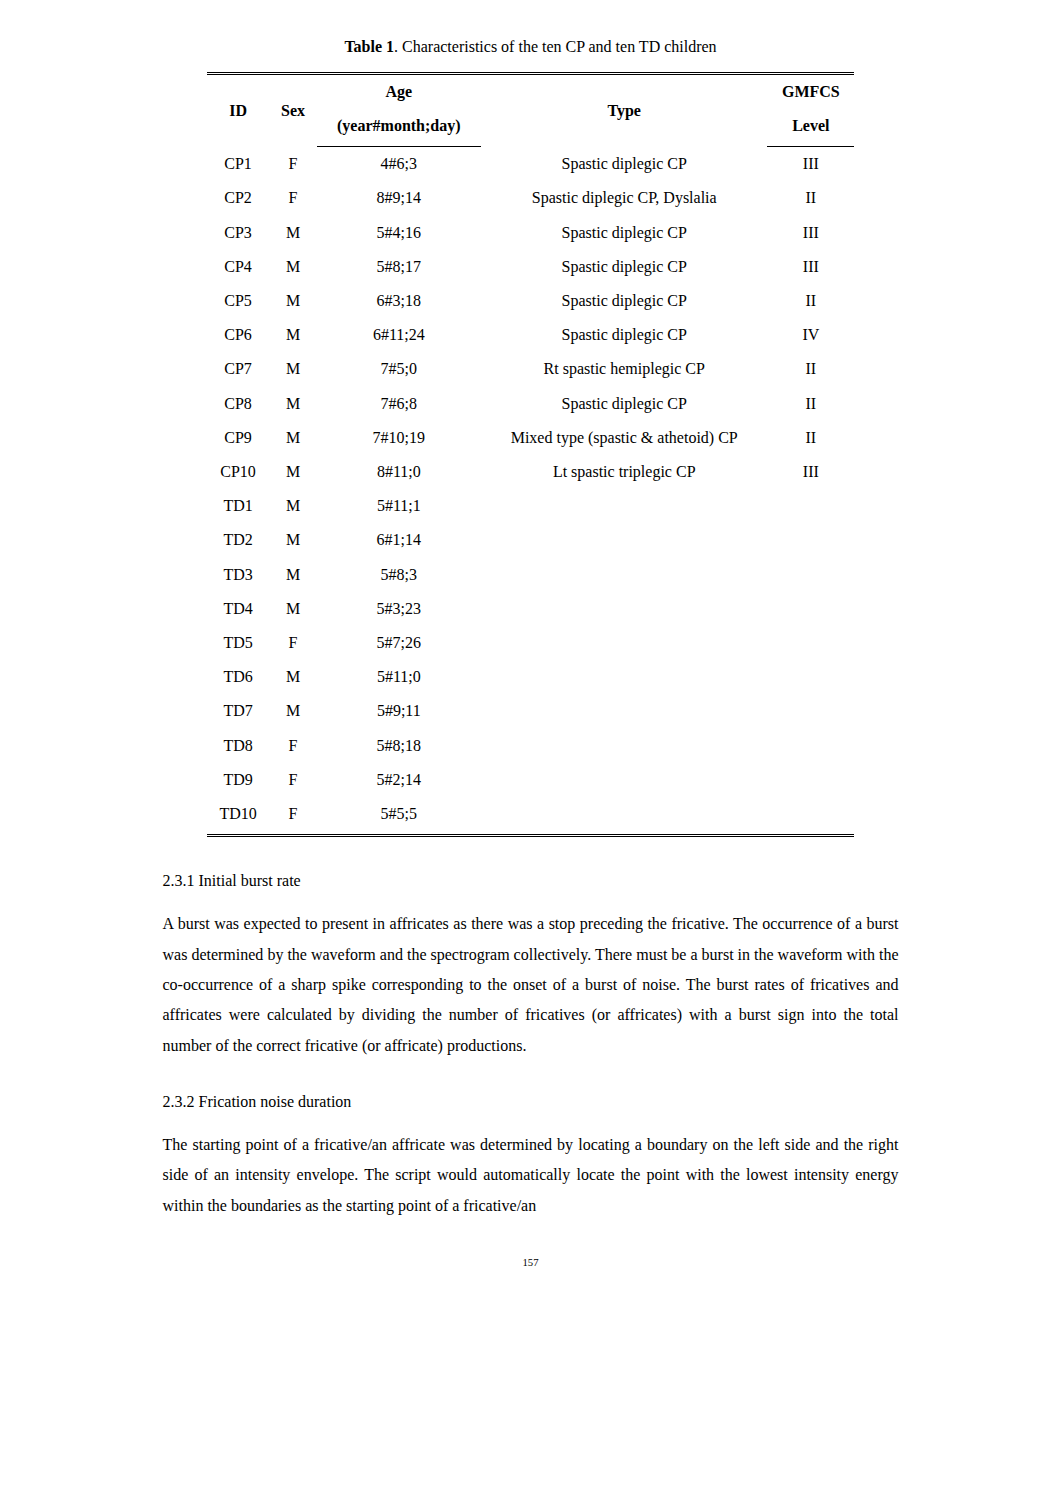Table 1. Characteristics of the ten CP and ten TD children
| ID | Sex | Age | Type | GMFCS |
| --- | --- | --- | --- | --- |
| (year#month;day) | Level |
| CP1 | F | 4#6;3 | Spastic diplegic CP | III |
| CP2 | F | 8#9;14 | Spastic diplegic CP, Dyslalia | II |
| CP3 | M | 5#4;16 | Spastic diplegic CP | III |
| CP4 | M | 5#8;17 | Spastic diplegic CP | III |
| CP5 | M | 6#3;18 | Spastic diplegic CP | II |
| CP6 | M | 6#11;24 | Spastic diplegic CP | IV |
| CP7 | M | 7#5;0 | Rt spastic hemiplegic CP | II |
| CP8 | M | 7#6;8 | Spastic diplegic CP | II |
| CP9 | M | 7#10;19 | Mixed type (spastic & athetoid) CP | II |
| CP10 | M | 8#11;0 | Lt spastic triplegic CP | III |
| TD1 | M | 5#11;1 | | |
| TD2 | M | 6#1;14 | | |
| TD3 | M | 5#8;3 | | |
| TD4 | M | 5#3;23 | | |
| TD5 | F | 5#7;26 | | |
| TD6 | M | 5#11;0 | | |
| TD7 | M | 5#9;11 | | |
| TD8 | F | 5#8;18 | | |
| TD9 | F | 5#2;14 | | |
| TD10 | F | 5#5;5 | | |
2.3.1 Initial burst rate
A burst was expected to present in affricates as there was a stop preceding the fricative. The occurrence of a burst was determined by the waveform and the spectrogram collectively. There must be a burst in the waveform with the co-occurrence of a sharp spike corresponding to the onset of a burst of noise. The burst rates of fricatives and affricates were calculated by dividing the number of fricatives (or affricates) with a burst sign into the total number of the correct fricative (or affricate) productions.
2.3.2 Frication noise duration
The starting point of a fricative/an affricate was determined by locating a boundary on the left side and the right side of an intensity envelope. The script would automatically locate the point with the lowest intensity energy within the boundaries as the starting point of a fricative/an
157